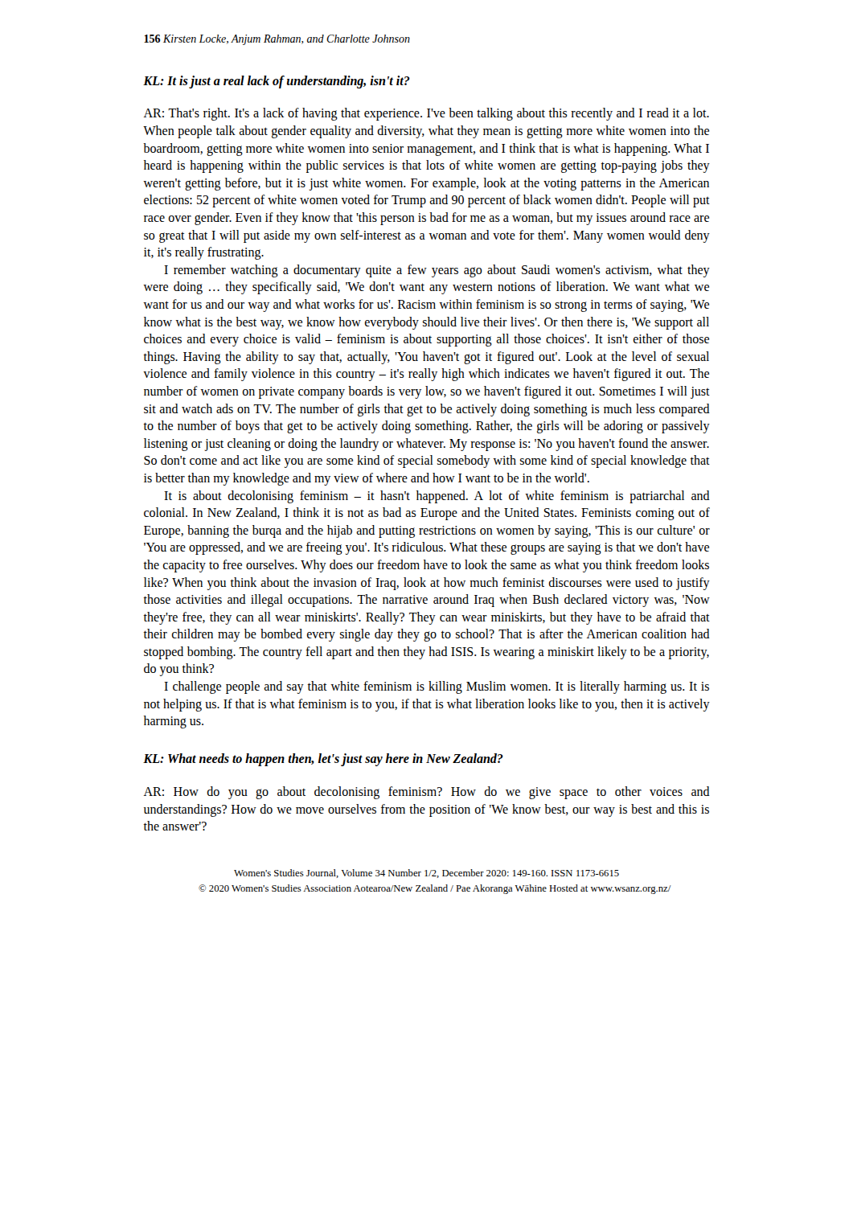156 Kirsten Locke, Anjum Rahman, and Charlotte Johnson
KL: It is just a real lack of understanding, isn't it?
AR: That's right. It's a lack of having that experience. I've been talking about this recently and I read it a lot. When people talk about gender equality and diversity, what they mean is getting more white women into the boardroom, getting more white women into senior management, and I think that is what is happening. What I heard is happening within the public services is that lots of white women are getting top-paying jobs they weren't getting before, but it is just white women. For example, look at the voting patterns in the American elections: 52 percent of white women voted for Trump and 90 percent of black women didn't. People will put race over gender. Even if they know that 'this person is bad for me as a woman, but my issues around race are so great that I will put aside my own self-interest as a woman and vote for them'. Many women would deny it, it's really frustrating.
I remember watching a documentary quite a few years ago about Saudi women's activism, what they were doing … they specifically said, 'We don't want any western notions of liberation. We want what we want for us and our way and what works for us'. Racism within feminism is so strong in terms of saying, 'We know what is the best way, we know how everybody should live their lives'. Or then there is, 'We support all choices and every choice is valid – feminism is about supporting all those choices'. It isn't either of those things. Having the ability to say that, actually, 'You haven't got it figured out'. Look at the level of sexual violence and family violence in this country – it's really high which indicates we haven't figured it out. The number of women on private company boards is very low, so we haven't figured it out. Sometimes I will just sit and watch ads on TV. The number of girls that get to be actively doing something is much less compared to the number of boys that get to be actively doing something. Rather, the girls will be adoring or passively listening or just cleaning or doing the laundry or whatever. My response is: 'No you haven't found the answer. So don't come and act like you are some kind of special somebody with some kind of special knowledge that is better than my knowledge and my view of where and how I want to be in the world'.
It is about decolonising feminism – it hasn't happened. A lot of white feminism is patriarchal and colonial. In New Zealand, I think it is not as bad as Europe and the United States. Feminists coming out of Europe, banning the burqa and the hijab and putting restrictions on women by saying, 'This is our culture' or 'You are oppressed, and we are freeing you'. It's ridiculous. What these groups are saying is that we don't have the capacity to free ourselves. Why does our freedom have to look the same as what you think freedom looks like? When you think about the invasion of Iraq, look at how much feminist discourses were used to justify those activities and illegal occupations. The narrative around Iraq when Bush declared victory was, 'Now they're free, they can all wear miniskirts'. Really? They can wear miniskirts, but they have to be afraid that their children may be bombed every single day they go to school? That is after the American coalition had stopped bombing. The country fell apart and then they had ISIS. Is wearing a miniskirt likely to be a priority, do you think?
I challenge people and say that white feminism is killing Muslim women. It is literally harming us. It is not helping us. If that is what feminism is to you, if that is what liberation looks like to you, then it is actively harming us.
KL: What needs to happen then, let's just say here in New Zealand?
AR: How do you go about decolonising feminism? How do we give space to other voices and understandings? How do we move ourselves from the position of 'We know best, our way is best and this is the answer'?
Women's Studies Journal, Volume 34 Number 1/2, December 2020: 149-160. ISSN 1173-6615
© 2020 Women's Studies Association Aotearoa/New Zealand / Pae Akoranga Wāhine Hosted at www.wsanz.org.nz/